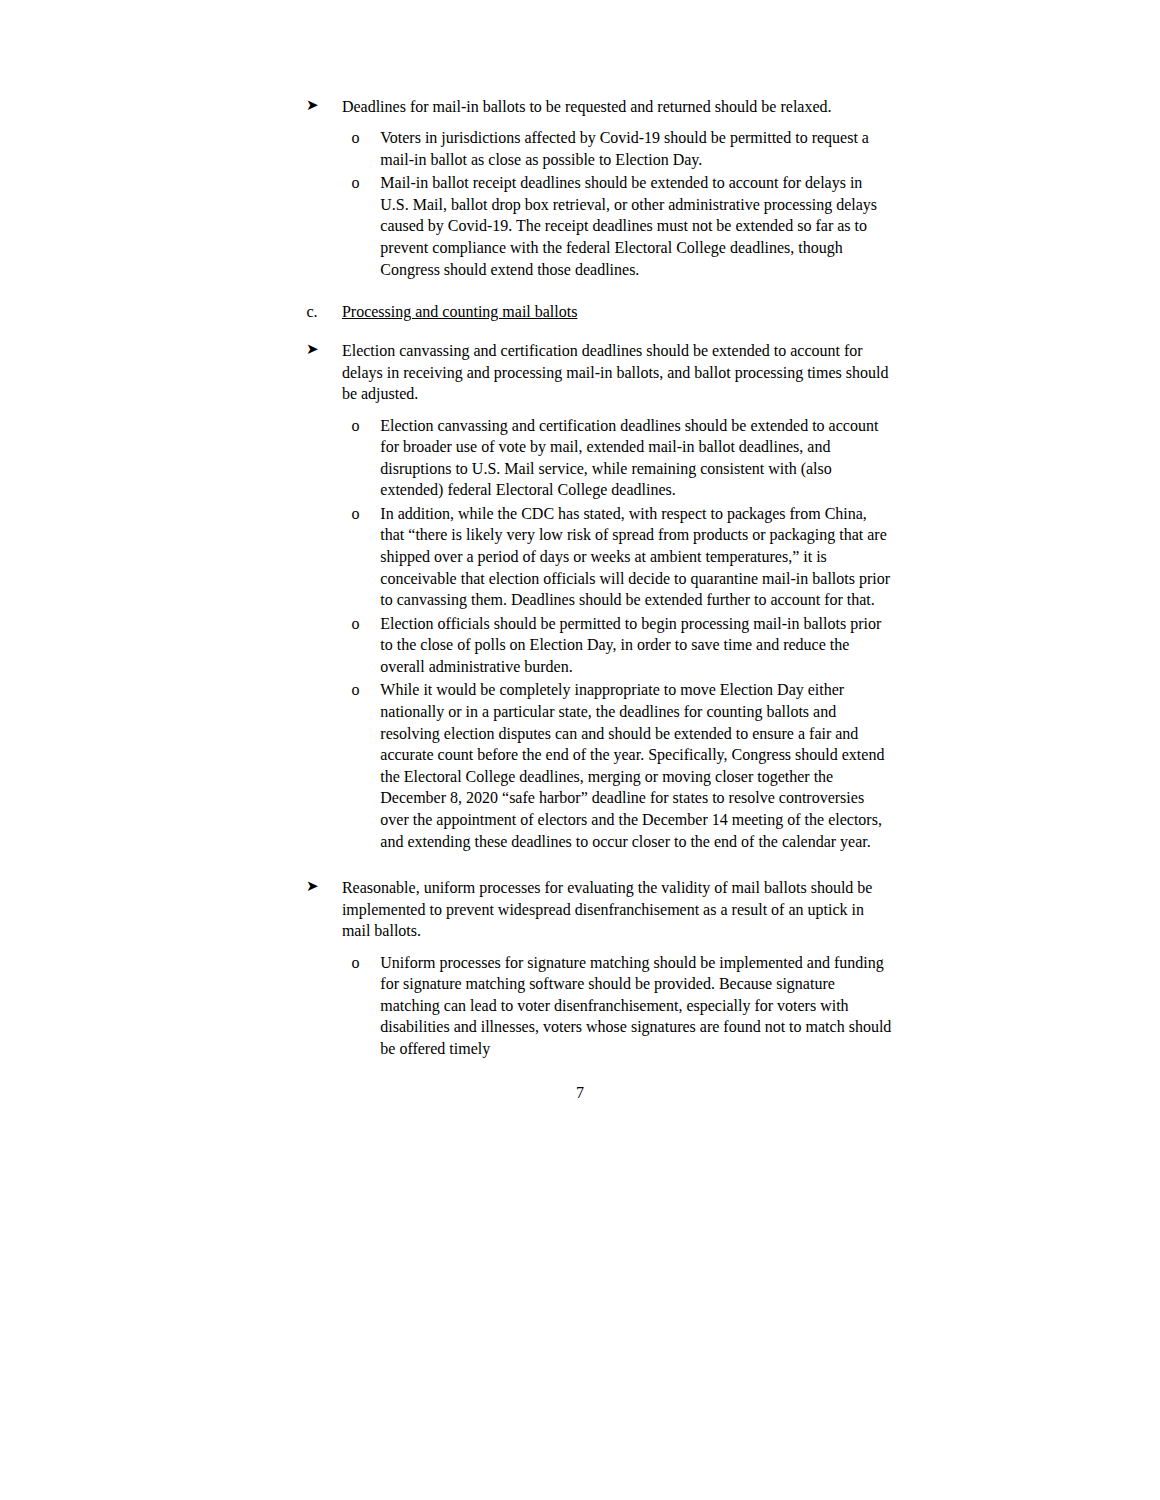Deadlines for mail-in ballots to be requested and returned should be relaxed.
Voters in jurisdictions affected by Covid-19 should be permitted to request a mail-in ballot as close as possible to Election Day.
Mail-in ballot receipt deadlines should be extended to account for delays in U.S. Mail, ballot drop box retrieval, or other administrative processing delays caused by Covid-19. The receipt deadlines must not be extended so far as to prevent compliance with the federal Electoral College deadlines, though Congress should extend those deadlines.
c. Processing and counting mail ballots
Election canvassing and certification deadlines should be extended to account for delays in receiving and processing mail-in ballots, and ballot processing times should be adjusted.
Election canvassing and certification deadlines should be extended to account for broader use of vote by mail, extended mail-in ballot deadlines, and disruptions to U.S. Mail service, while remaining consistent with (also extended) federal Electoral College deadlines.
In addition, while the CDC has stated, with respect to packages from China, that “there is likely very low risk of spread from products or packaging that are shipped over a period of days or weeks at ambient temperatures,” it is conceivable that election officials will decide to quarantine mail-in ballots prior to canvassing them. Deadlines should be extended further to account for that.
Election officials should be permitted to begin processing mail-in ballots prior to the close of polls on Election Day, in order to save time and reduce the overall administrative burden.
While it would be completely inappropriate to move Election Day either nationally or in a particular state, the deadlines for counting ballots and resolving election disputes can and should be extended to ensure a fair and accurate count before the end of the year. Specifically, Congress should extend the Electoral College deadlines, merging or moving closer together the December 8, 2020 “safe harbor” deadline for states to resolve controversies over the appointment of electors and the December 14 meeting of the electors, and extending these deadlines to occur closer to the end of the calendar year.
Reasonable, uniform processes for evaluating the validity of mail ballots should be implemented to prevent widespread disenfranchisement as a result of an uptick in mail ballots.
Uniform processes for signature matching should be implemented and funding for signature matching software should be provided. Because signature matching can lead to voter disenfranchisement, especially for voters with disabilities and illnesses, voters whose signatures are found not to match should be offered timely
7